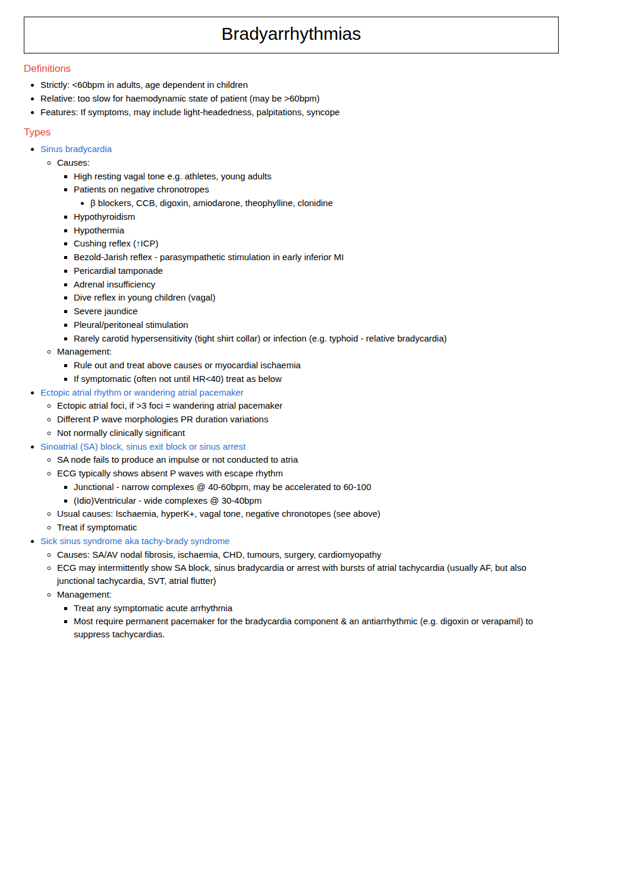Bradyarrhythmias
Definitions
Strictly: <60bpm in adults, age dependent in children
Relative: too slow for haemodynamic state of patient (may be >60bpm)
Features: If symptoms, may include light-headedness, palpitations, syncope
Types
Sinus bradycardia
Causes:
High resting vagal tone e.g. athletes, young adults
Patients on negative chronotropes
β blockers, CCB, digoxin, amiodarone, theophylline, clonidine
Hypothyroidism
Hypothermia
Cushing reflex (↑ICP)
Bezold-Jarish reflex - parasympathetic stimulation in early inferior MI
Pericardial tamponade
Adrenal insufficiency
Dive reflex in young children (vagal)
Severe jaundice
Pleural/peritoneal stimulation
Rarely carotid hypersensitivity (tight shirt collar) or infection (e.g. typhoid - relative bradycardia)
Management:
Rule out and treat above causes or myocardial ischaemia
If symptomatic (often not until HR<40) treat as below
Ectopic atrial rhythm or wandering atrial pacemaker
Ectopic atrial foci, if >3 foci = wandering atrial pacemaker
Different P wave morphologies PR duration variations
Not normally clinically significant
Sinoatrial (SA) block, sinus exit block or sinus arrest
SA node fails to produce an impulse or not conducted to atria
ECG typically shows absent P waves with escape rhythm
Junctional - narrow complexes @ 40-60bpm, may be accelerated to 60-100
(Idio)Ventricular - wide complexes @ 30-40bpm
Usual causes: Ischaemia, hyperK+, vagal tone, negative chronotopes (see above)
Treat if symptomatic
Sick sinus syndrome aka tachy-brady syndrome
Causes: SA/AV nodal fibrosis, ischaemia, CHD, tumours, surgery, cardiomyopathy
ECG may intermittently show SA block, sinus bradycardia or arrest with bursts of atrial tachycardia (usually AF, but also junctional tachycardia, SVT, atrial flutter)
Management:
Treat any symptomatic acute arrhythmia
Most require permanent pacemaker for the bradycardia component & an antiarrhythmic (e.g. digoxin or verapamil) to suppress tachycardias.